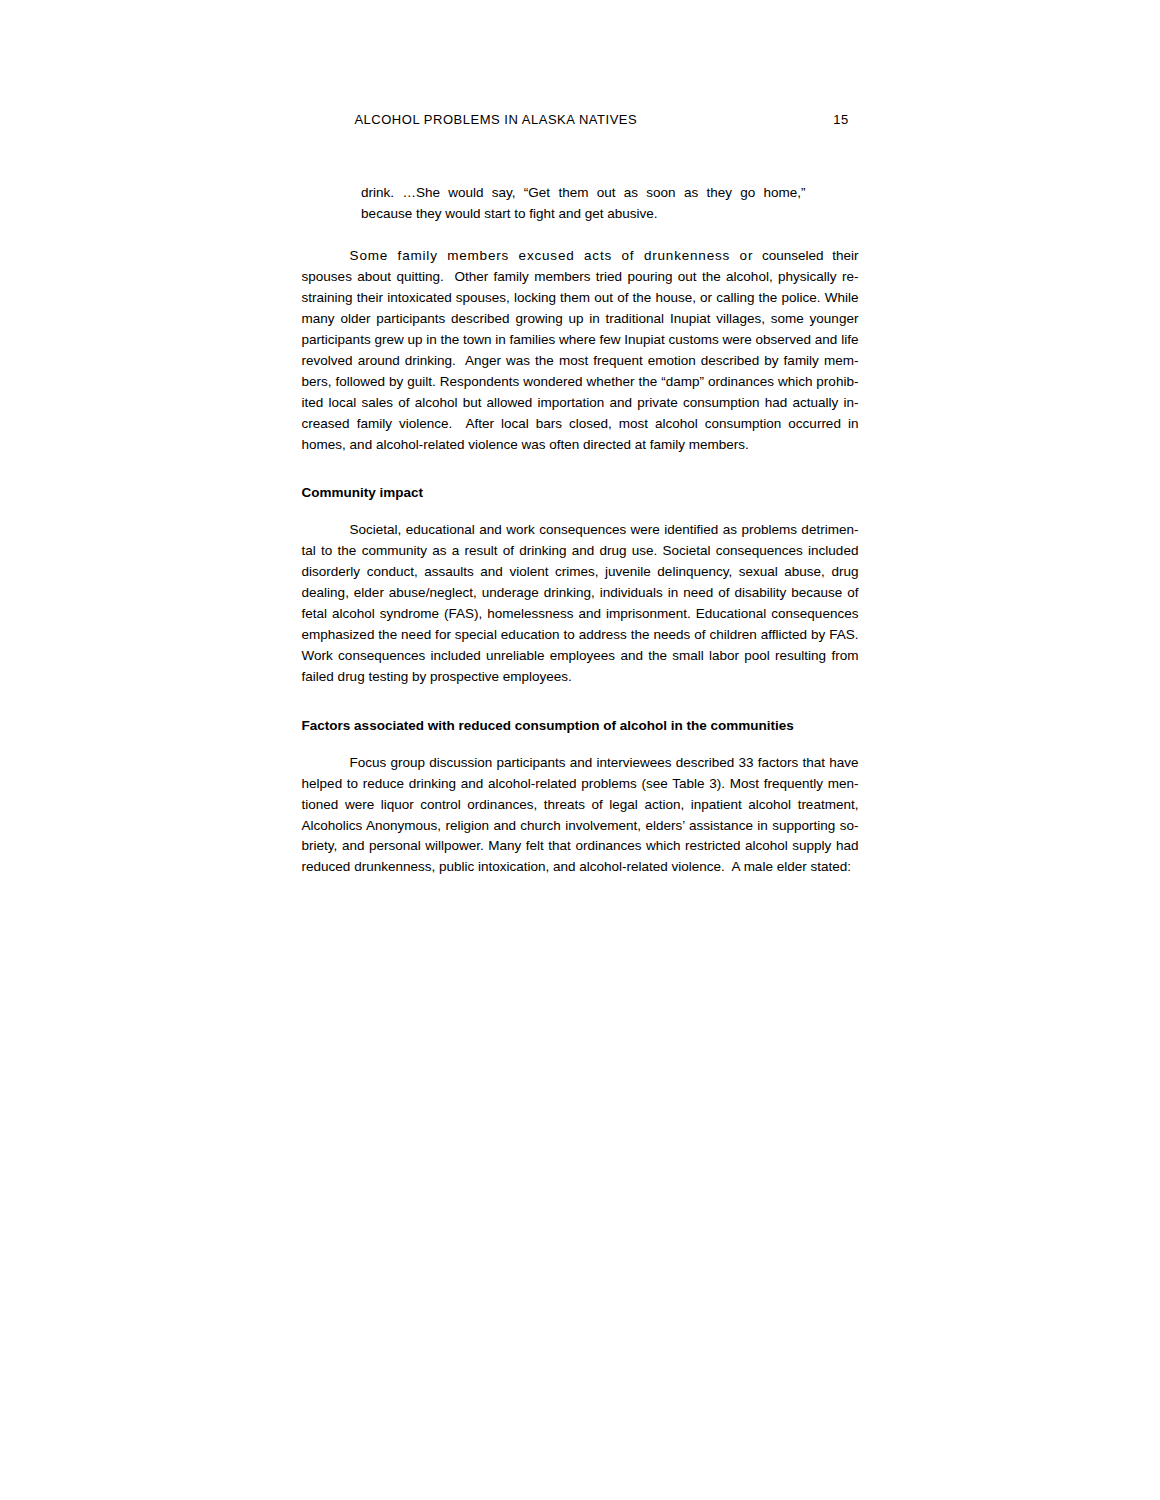Alcohol Problems in Alaska Natives 15
drink. …She would say, “Get them out as soon as they go home,” because they would start to fight and get abusive.
Some family members excused acts of drunkenness or counseled their spouses about quitting. Other family members tried pouring out the alcohol, physically restraining their intoxicated spouses, locking them out of the house, or calling the police. While many older participants described growing up in traditional Inupiat villages, some younger participants grew up in the town in families where few Inupiat customs were observed and life revolved around drinking. Anger was the most frequent emotion described by family members, followed by guilt. Respondents wondered whether the “damp” ordinances which prohibited local sales of alcohol but allowed importation and private consumption had actually increased family violence. After local bars closed, most alcohol consumption occurred in homes, and alcohol-related violence was often directed at family members.
Community impact
Societal, educational and work consequences were identified as problems detrimental to the community as a result of drinking and drug use. Societal consequences included disorderly conduct, assaults and violent crimes, juvenile delinquency, sexual abuse, drug dealing, elder abuse/neglect, underage drinking, individuals in need of disability because of fetal alcohol syndrome (FAS), homelessness and imprisonment. Educational consequences emphasized the need for special education to address the needs of children afflicted by FAS. Work consequences included unreliable employees and the small labor pool resulting from failed drug testing by prospective employees.
Factors associated with reduced consumption of alcohol in the communities
Focus group discussion participants and interviewees described 33 factors that have helped to reduce drinking and alcohol-related problems (see Table 3). Most frequently mentioned were liquor control ordinances, threats of legal action, inpatient alcohol treatment, Alcoholics Anonymous, religion and church involvement, elders’ assistance in supporting sobriety, and personal willpower. Many felt that ordinances which restricted alcohol supply had reduced drunkenness, public intoxication, and alcohol-related violence. A male elder stated: